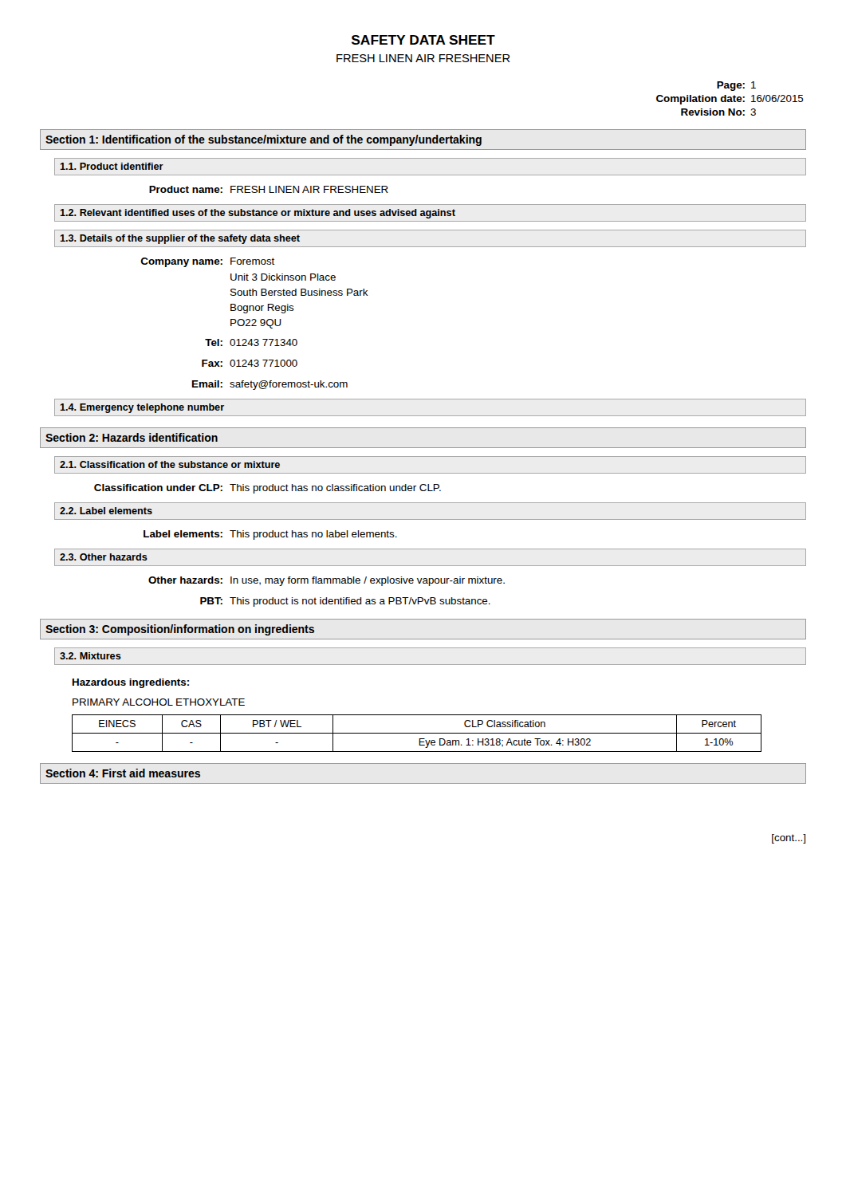SAFETY DATA SHEET
FRESH LINEN AIR FRESHENER
Page: 1
Compilation date: 16/06/2015
Revision No: 3
Section 1: Identification of the substance/mixture and of the company/undertaking
1.1. Product identifier
Product name: FRESH LINEN AIR FRESHENER
1.2. Relevant identified uses of the substance or mixture and uses advised against
1.3. Details of the supplier of the safety data sheet
Company name: Foremost
Unit 3 Dickinson Place
South Bersted Business Park
Bognor Regis
PO22 9QU
Tel: 01243 771340
Fax: 01243 771000
Email: safety@foremost-uk.com
1.4. Emergency telephone number
Section 2: Hazards identification
2.1. Classification of the substance or mixture
Classification under CLP: This product has no classification under CLP.
2.2. Label elements
Label elements: This product has no label elements.
2.3. Other hazards
Other hazards: In use, may form flammable / explosive vapour-air mixture.
PBT: This product is not identified as a PBT/vPvB substance.
Section 3: Composition/information on ingredients
3.2. Mixtures
Hazardous ingredients:
PRIMARY ALCOHOL ETHOXYLATE
| EINECS | CAS | PBT / WEL | CLP Classification | Percent |
| --- | --- | --- | --- | --- |
| - | - | - | Eye Dam. 1: H318; Acute Tox. 4: H302 | 1-10% |
Section 4: First aid measures
[cont...]